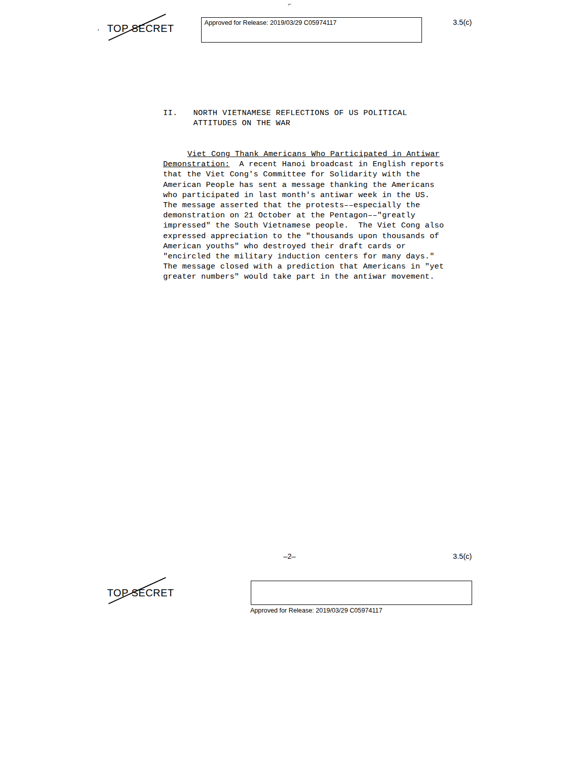⌐
TOP SECRET
Approved for Release: 2019/03/29 C05974117
3.5(c)
.
II. NORTH VIETNAMESE REFLECTIONS OF US POLITICAL
ATTITUDES ON THE WAR
Viet Cong Thank Americans Who Participated in Antiwar Demonstration: A recent Hanoi broadcast in English reports that the Viet Cong's Committee for Solidarity with the American People has sent a message thanking the Americans who participated in last month's antiwar week in the US. The message asserted that the protests––especially the demonstration on 21 October at the Pentagon––"greatly impressed" the South Vietnamese people. The Viet Cong also expressed appreciation to the "thousands upon thousands of American youths" who destroyed their draft cards or "encircled the military induction centers for many days." The message closed with a prediction that Americans in "yet greater numbers" would take part in the antiwar movement.
–2– 3.5(c)
TOP SECRET
Approved for Release: 2019/03/29 C05974117